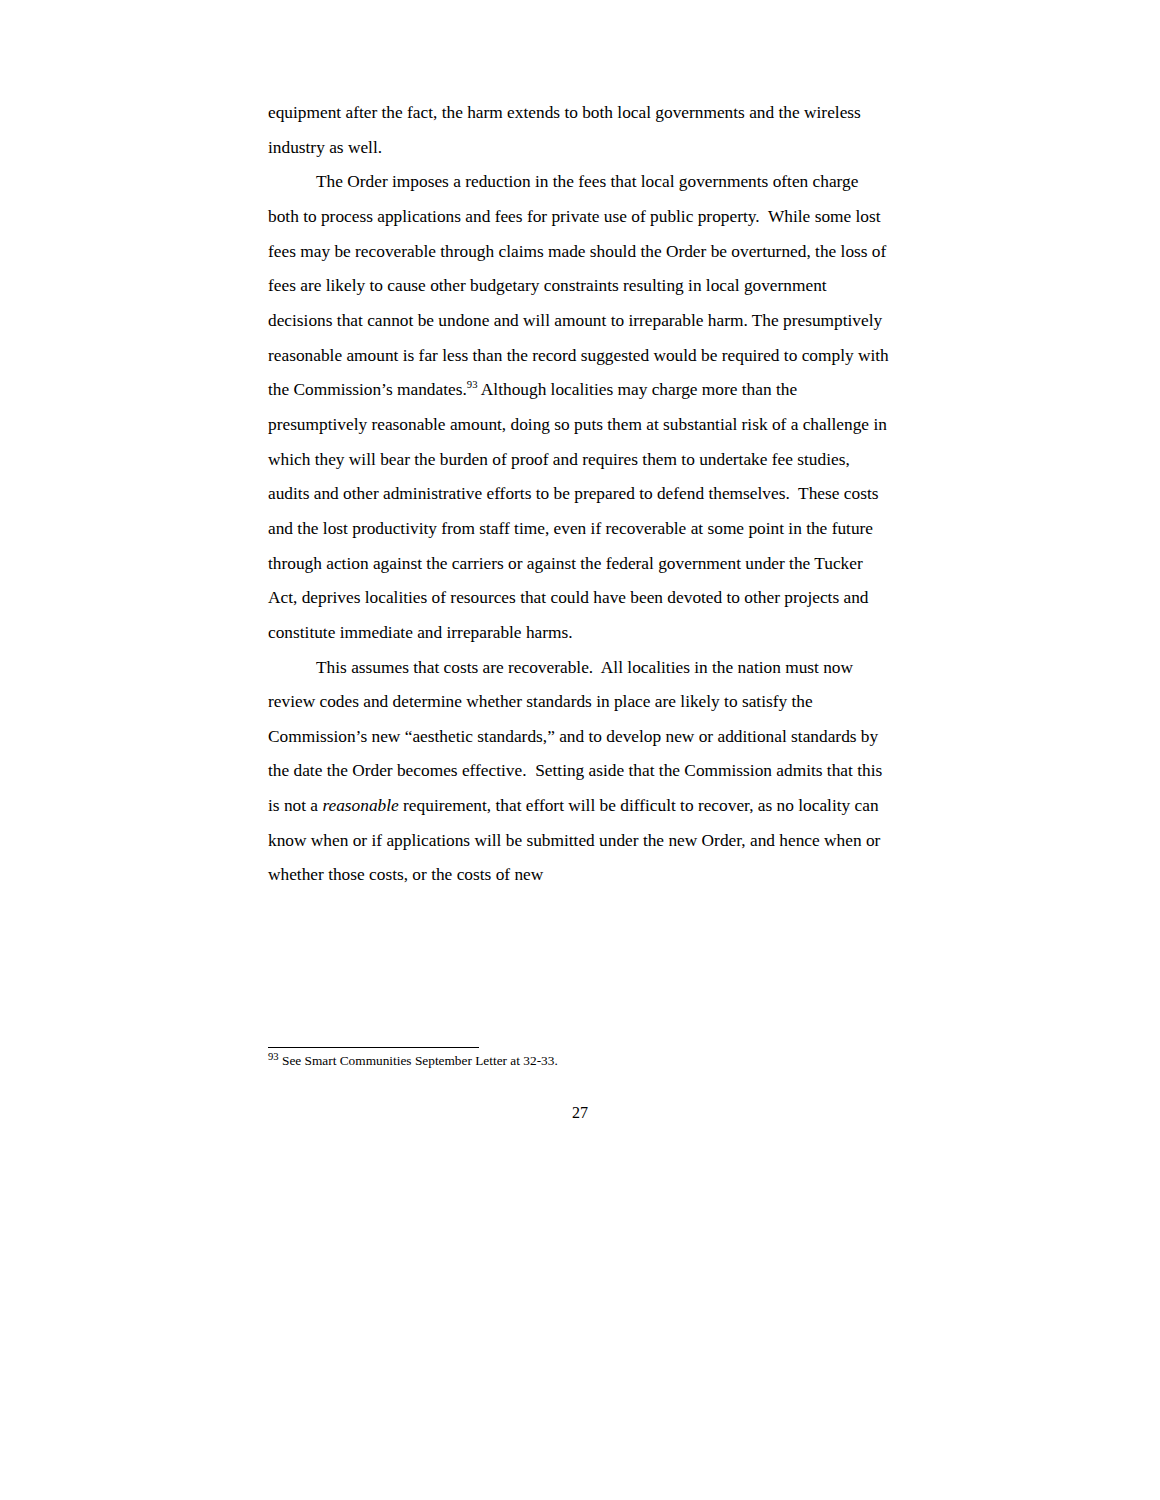equipment after the fact, the harm extends to both local governments and the wireless industry as well.
The Order imposes a reduction in the fees that local governments often charge both to process applications and fees for private use of public property. While some lost fees may be recoverable through claims made should the Order be overturned, the loss of fees are likely to cause other budgetary constraints resulting in local government decisions that cannot be undone and will amount to irreparable harm. The presumptively reasonable amount is far less than the record suggested would be required to comply with the Commission’s mandates.93 Although localities may charge more than the presumptively reasonable amount, doing so puts them at substantial risk of a challenge in which they will bear the burden of proof and requires them to undertake fee studies, audits and other administrative efforts to be prepared to defend themselves. These costs and the lost productivity from staff time, even if recoverable at some point in the future through action against the carriers or against the federal government under the Tucker Act, deprives localities of resources that could have been devoted to other projects and constitute immediate and irreparable harms.
This assumes that costs are recoverable. All localities in the nation must now review codes and determine whether standards in place are likely to satisfy the Commission’s new “aesthetic standards,” and to develop new or additional standards by the date the Order becomes effective. Setting aside that the Commission admits that this is not a reasonable requirement, that effort will be difficult to recover, as no locality can know when or if applications will be submitted under the new Order, and hence when or whether those costs, or the costs of new
93 See Smart Communities September Letter at 32-33.
27